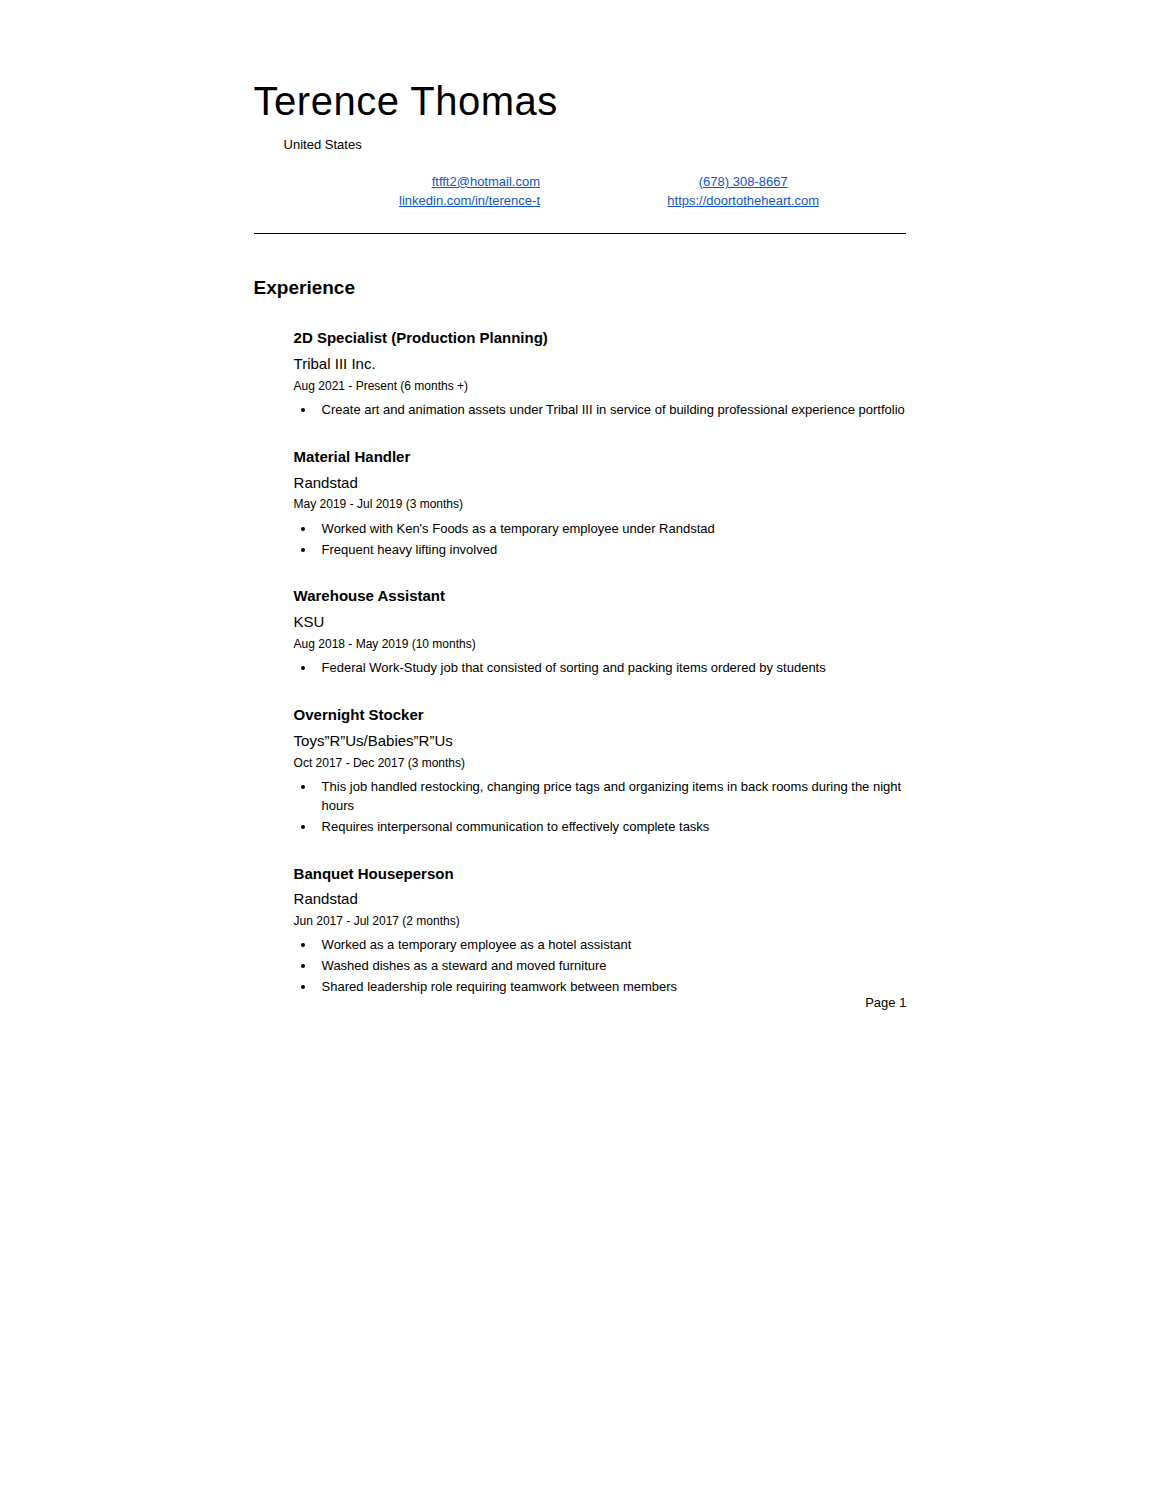Terence Thomas
United States
| ftfft2@hotmail.com | (678) 308-8667 |
| linkedin.com/in/terence-t | https://doortotheheart.com |
Experience
2D Specialist (Production Planning)
Tribal III Inc.
Aug 2021 - Present (6 months +)
Create art and animation assets under Tribal III in service of building professional experience portfolio
Material Handler
Randstad
May 2019 - Jul 2019 (3 months)
Worked with Ken's Foods as a temporary employee under Randstad
Frequent heavy lifting involved
Warehouse Assistant
KSU
Aug 2018 - May 2019 (10 months)
Federal Work-Study job that consisted of sorting and packing items ordered by students
Overnight Stocker
Toys”R”Us/Babies”R”Us
Oct 2017 - Dec 2017 (3 months)
This job handled restocking, changing price tags and organizing items in back rooms during the night hours
Requires interpersonal communication to effectively complete tasks
Banquet Houseperson
Randstad
Jun 2017 - Jul 2017 (2 months)
Worked as a temporary employee as a hotel assistant
Washed dishes as a steward and moved furniture
Shared leadership role requiring teamwork between members
Page 1